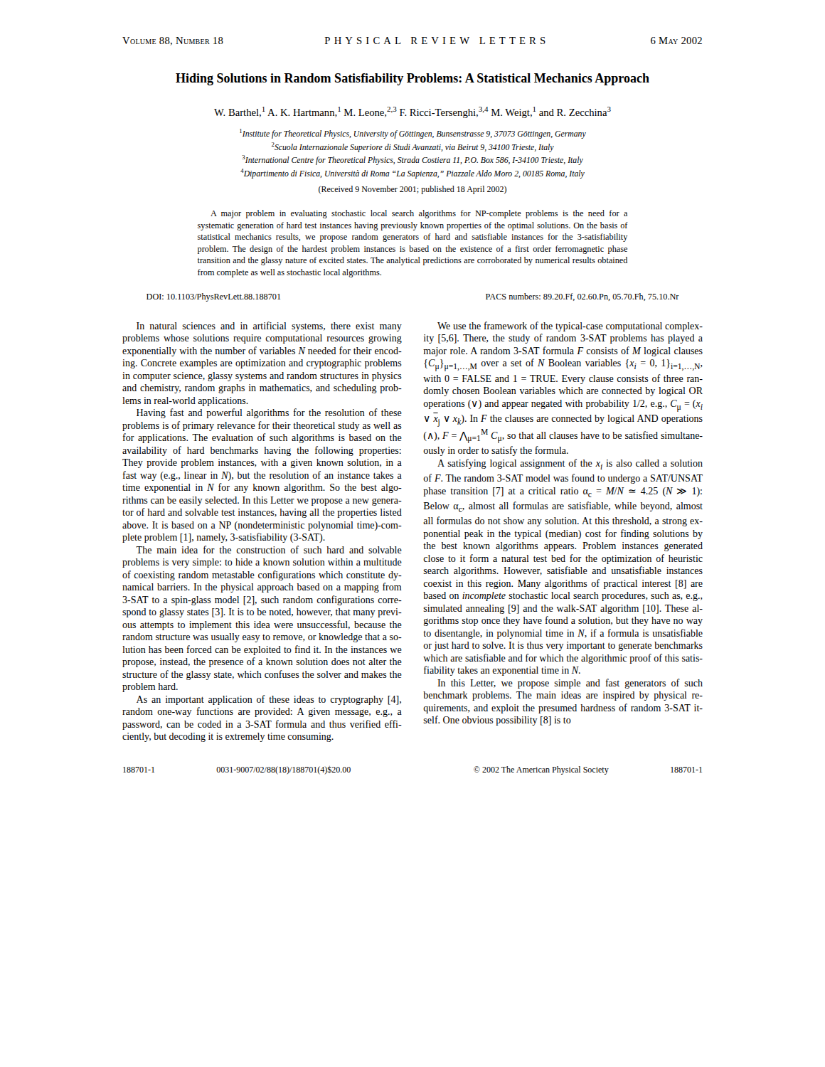Volume 88, Number 18 PHYSICAL REVIEW LETTERS 6 May 2002
Hiding Solutions in Random Satisfiability Problems: A Statistical Mechanics Approach
W. Barthel,1 A. K. Hartmann,1 M. Leone,2,3 F. Ricci-Tersenghi,3,4 M. Weigt,1 and R. Zecchina3
1Institute for Theoretical Physics, University of Göttingen, Bunsenstrasse 9, 37073 Göttingen, Germany
2Scuola Internazionale Superiore di Studi Avanzati, via Beirut 9, 34100 Trieste, Italy
3International Centre for Theoretical Physics, Strada Costiera 11, P.O. Box 586, I-34100 Trieste, Italy
4Dipartimento di Fisica, Università di Roma “La Sapienza,” Piazzale Aldo Moro 2, 00185 Roma, Italy
(Received 9 November 2001; published 18 April 2002)
A major problem in evaluating stochastic local search algorithms for NP-complete problems is the need for a systematic generation of hard test instances having previously known properties of the optimal solutions. On the basis of statistical mechanics results, we propose random generators of hard and satisfiable instances for the 3-satisfiability problem. The design of the hardest problem instances is based on the existence of a first order ferromagnetic phase transition and the glassy nature of excited states. The analytical predictions are corroborated by numerical results obtained from complete as well as stochastic local algorithms.
DOI: 10.1103/PhysRevLett.88.188701 PACS numbers: 89.20.Ff, 02.60.Pn, 05.70.Fh, 75.10.Nr
In natural sciences and in artificial systems, there exist many problems whose solutions require computational resources growing exponentially with the number of variables N needed for their encoding. Concrete examples are optimization and cryptographic problems in computer science, glassy systems and random structures in physics and chemistry, random graphs in mathematics, and scheduling problems in real-world applications.
Having fast and powerful algorithms for the resolution of these problems is of primary relevance for their theoretical study as well as for applications. The evaluation of such algorithms is based on the availability of hard benchmarks having the following properties: They provide problem instances, with a given known solution, in a fast way (e.g., linear in N), but the resolution of an instance takes a time exponential in N for any known algorithm. So the best algorithms can be easily selected. In this Letter we propose a new generator of hard and solvable test instances, having all the properties listed above. It is based on a NP (nondeterministic polynomial time)-complete problem [1], namely, 3-satisfiability (3-SAT).
The main idea for the construction of such hard and solvable problems is very simple: to hide a known solution within a multitude of coexisting random metastable configurations which constitute dynamical barriers. In the physical approach based on a mapping from 3-SAT to a spin-glass model [2], such random configurations correspond to glassy states [3]. It is to be noted, however, that many previous attempts to implement this idea were unsuccessful, because the random structure was usually easy to remove, or knowledge that a solution has been forced can be exploited to find it. In the instances we propose, instead, the presence of a known solution does not alter the structure of the glassy state, which confuses the solver and makes the problem hard.
As an important application of these ideas to cryptography [4], random one-way functions are provided: A given message, e.g., a password, can be coded in a 3-SAT formula and thus verified efficiently, but decoding it is extremely time consuming.
We use the framework of the typical-case computational complexity [5,6]. There, the study of random 3-SAT problems has played a major role. A random 3-SAT formula F consists of M logical clauses {Cμ}μ=1,…,M over a set of N Boolean variables {xi = 0, 1}i=1,…,N, with 0 = FALSE and 1 = TRUE. Every clause consists of three randomly chosen Boolean variables which are connected by logical OR operations (∨) and appear negated with probability 1/2, e.g., Cμ = (xi ∨ xj ∨ xk). In F the clauses are connected by logical AND operations (∧), F = ⋀μ=1M Cμ, so that all clauses have to be satisfied simultaneously in order to satisfy the formula.
A satisfying logical assignment of the xi is also called a solution of F. The random 3-SAT model was found to undergo a SAT/UNSAT phase transition [7] at a critical ratio αc = M/N ≃ 4.25 (N ≫ 1): Below αc, almost all formulas are satisfiable, while beyond, almost all formulas do not show any solution. At this threshold, a strong exponential peak in the typical (median) cost for finding solutions by the best known algorithms appears. Problem instances generated close to it form a natural test bed for the optimization of heuristic search algorithms. However, satisfiable and unsatisfiable instances coexist in this region. Many algorithms of practical interest [8] are based on incomplete stochastic local search procedures, such as, e.g., simulated annealing [9] and the walk-SAT algorithm [10]. These algorithms stop once they have found a solution, but they have no way to disentangle, in polynomial time in N, if a formula is unsatisfiable or just hard to solve. It is thus very important to generate benchmarks which are satisfiable and for which the algorithmic proof of this satisfiability takes an exponential time in N.
In this Letter, we propose simple and fast generators of such benchmark problems. The main ideas are inspired by physical requirements, and exploit the presumed hardness of random 3-SAT itself. One obvious possibility [8] is to
188701-1
0031-9007/02/88(18)/188701(4)$20.00 © 2002 The American Physical Society
188701-1